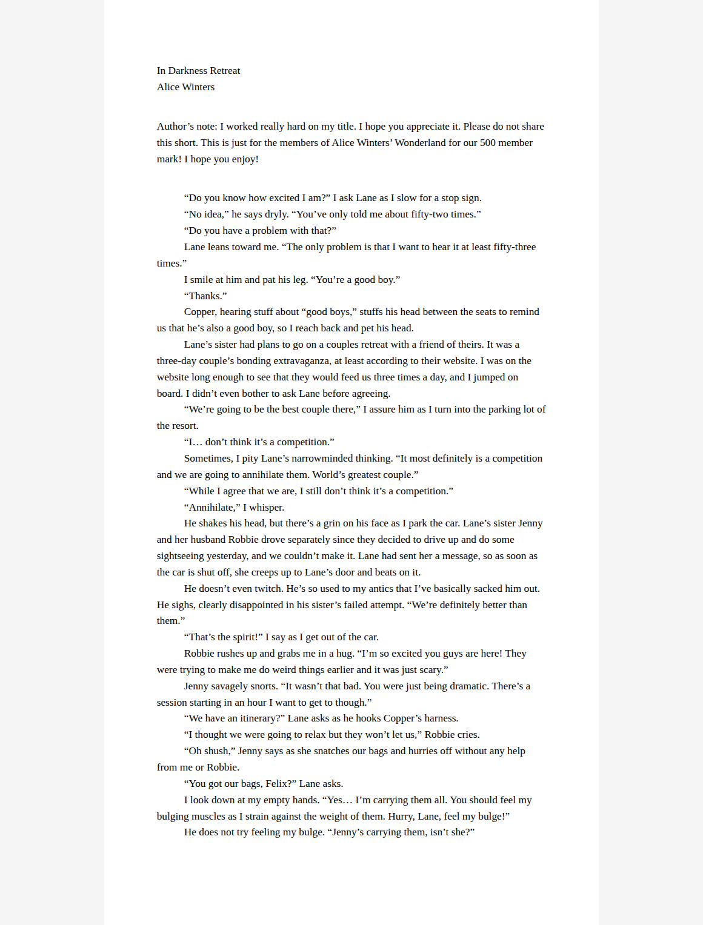In Darkness Retreat
Alice Winters
Author’s note: I worked really hard on my title. I hope you appreciate it. Please do not share this short. This is just for the members of Alice Winters’ Wonderland for our 500 member mark! I hope you enjoy!
“Do you know how excited I am?” I ask Lane as I slow for a stop sign.
“No idea,” he says dryly. “You’ve only told me about fifty-two times.”
“Do you have a problem with that?”
Lane leans toward me. “The only problem is that I want to hear it at least fifty-three times.”
I smile at him and pat his leg. “You’re a good boy.”
“Thanks.”
Copper, hearing stuff about “good boys,” stuffs his head between the seats to remind us that he’s also a good boy, so I reach back and pet his head.
Lane’s sister had plans to go on a couples retreat with a friend of theirs. It was a three-day couple’s bonding extravaganza, at least according to their website. I was on the website long enough to see that they would feed us three times a day, and I jumped on board. I didn’t even bother to ask Lane before agreeing.
“We’re going to be the best couple there,” I assure him as I turn into the parking lot of the resort.
“I… don’t think it’s a competition.”
Sometimes, I pity Lane’s narrowminded thinking. “It most definitely is a competition and we are going to annihilate them. World’s greatest couple.”
“While I agree that we are, I still don’t think it’s a competition.”
“Annihilate,” I whisper.
He shakes his head, but there’s a grin on his face as I park the car. Lane’s sister Jenny and her husband Robbie drove separately since they decided to drive up and do some sightseeing yesterday, and we couldn’t make it. Lane had sent her a message, so as soon as the car is shut off, she creeps up to Lane’s door and beats on it.
He doesn’t even twitch. He’s so used to my antics that I’ve basically sacked him out. He sighs, clearly disappointed in his sister’s failed attempt. “We’re definitely better than them.”
“That’s the spirit!” I say as I get out of the car.
Robbie rushes up and grabs me in a hug. “I’m so excited you guys are here! They were trying to make me do weird things earlier and it was just scary.”
Jenny savagely snorts. “It wasn’t that bad. You were just being dramatic. There’s a session starting in an hour I want to get to though.”
“We have an itinerary?” Lane asks as he hooks Copper’s harness.
“I thought we were going to relax but they won’t let us,” Robbie cries.
“Oh shush,” Jenny says as she snatches our bags and hurries off without any help from me or Robbie.
“You got our bags, Felix?” Lane asks.
I look down at my empty hands. “Yes… I’m carrying them all. You should feel my bulging muscles as I strain against the weight of them. Hurry, Lane, feel my bulge!”
He does not try feeling my bulge. “Jenny’s carrying them, isn’t she?”